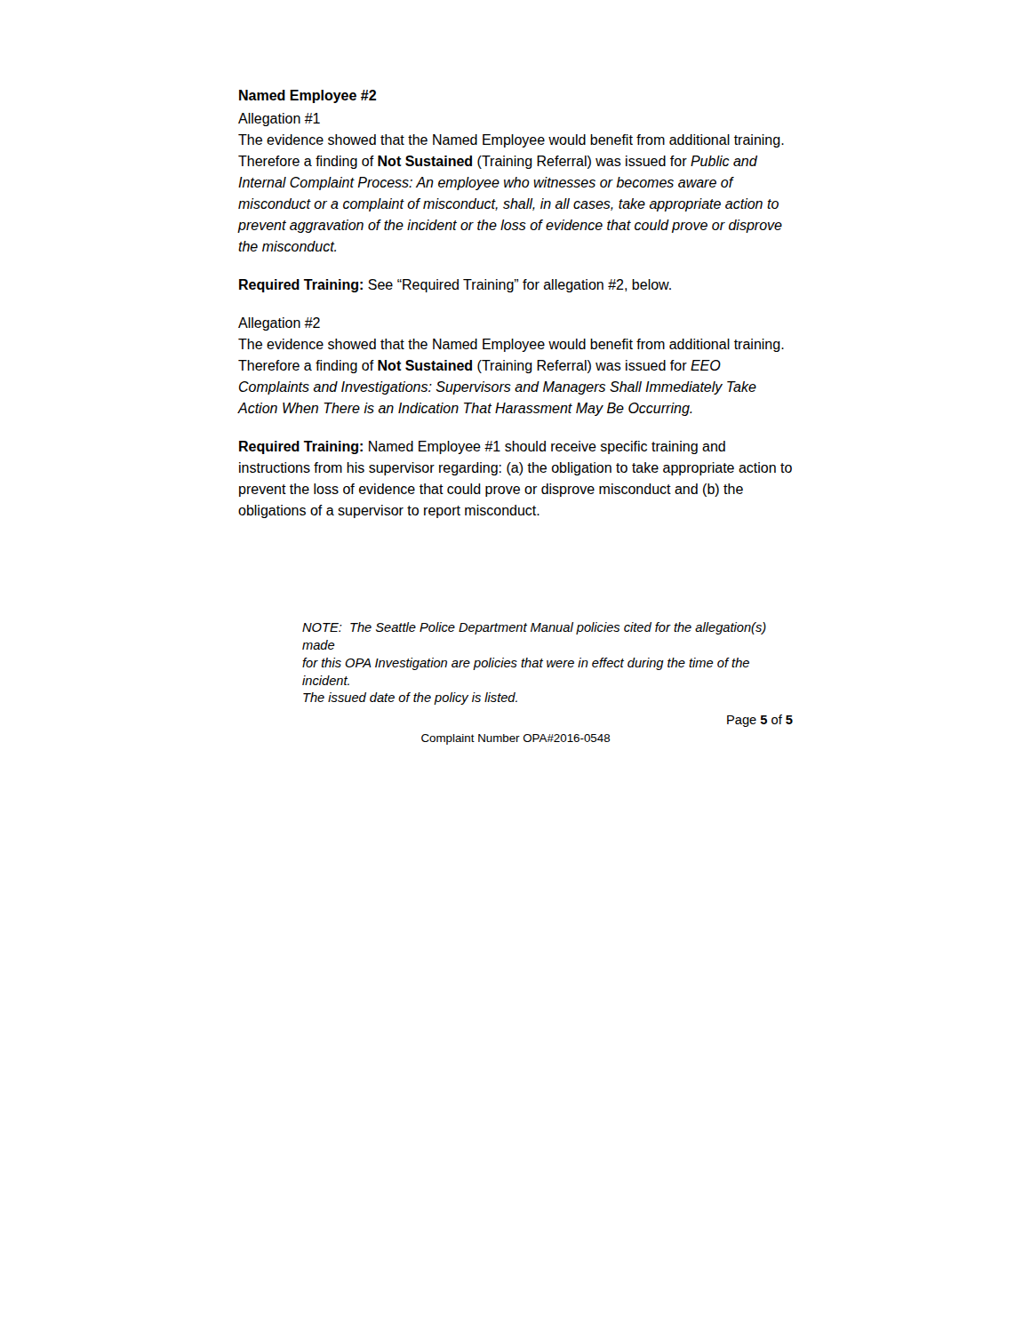Named Employee #2
Allegation #1
The evidence showed that the Named Employee would benefit from additional training. Therefore a finding of Not Sustained (Training Referral) was issued for Public and Internal Complaint Process: An employee who witnesses or becomes aware of misconduct or a complaint of misconduct, shall, in all cases, take appropriate action to prevent aggravation of the incident or the loss of evidence that could prove or disprove the misconduct.
Required Training: See “Required Training” for allegation #2, below.
Allegation #2
The evidence showed that the Named Employee would benefit from additional training. Therefore a finding of Not Sustained (Training Referral) was issued for EEO Complaints and Investigations: Supervisors and Managers Shall Immediately Take Action When There is an Indication That Harassment May Be Occurring.
Required Training: Named Employee #1 should receive specific training and instructions from his supervisor regarding: (a) the obligation to take appropriate action to prevent the loss of evidence that could prove or disprove misconduct and (b) the obligations of a supervisor to report misconduct.
NOTE: The Seattle Police Department Manual policies cited for the allegation(s) made
for this OPA Investigation are policies that were in effect during the time of the incident.
The issued date of the policy is listed.
Page 5 of 5
Complaint Number OPA#2016-0548